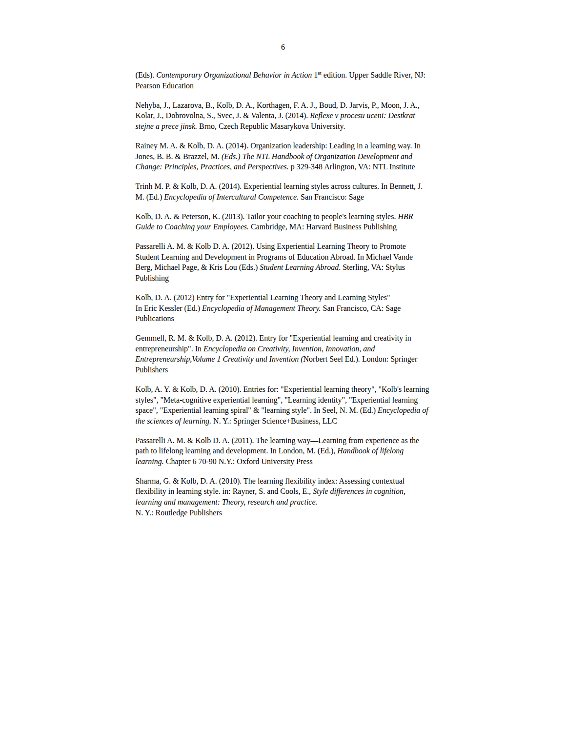6
(Eds). Contemporary Organizational Behavior in Action 1st edition. Upper Saddle River, NJ: Pearson Education
Nehyba, J., Lazarova, B., Kolb, D. A., Korthagen, F. A. J., Boud, D. Jarvis, P., Moon, J. A., Kolar, J., Dobrovolna, S., Svec, J. & Valenta, J. (2014). Reflexe v procesu uceni: Destkrat stejne a prece jinsk. Brno, Czech Republic Masarykova University.
Rainey M. A. & Kolb, D. A. (2014). Organization leadership: Leading in a learning way. In Jones, B. B. & Brazzel, M. (Eds.) The NTL Handbook of Organization Development and Change: Principles, Practices, and Perspectives. p 329-348 Arlington, VA: NTL Institute
Trinh M. P. & Kolb, D. A. (2014). Experiential learning styles across cultures. In Bennett, J. M. (Ed.) Encyclopedia of Intercultural Competence. San Francisco: Sage
Kolb, D. A. & Peterson, K. (2013). Tailor your coaching to people's learning styles. HBR Guide to Coaching your Employees. Cambridge, MA: Harvard Business Publishing
Passarelli A. M. & Kolb D. A. (2012). Using Experiential Learning Theory to Promote Student Learning and Development in Programs of Education Abroad. In Michael Vande Berg, Michael Page, & Kris Lou (Eds.) Student Learning Abroad. Sterling, VA: Stylus Publishing
Kolb, D. A. (2012) Entry for "Experiential Learning Theory and Learning Styles"
In Eric Kessler (Ed.) Encyclopedia of Management Theory. San Francisco, CA: Sage Publications
Gemmell, R. M. & Kolb, D. A. (2012). Entry for "Experiential learning and creativity in entrepreneurship". In Encyclopedia on Creativity, Invention, Innovation, and Entrepreneurship,Volume 1 Creativity and Invention (Norbert Seel Ed.). London: Springer Publishers
Kolb, A. Y. & Kolb, D. A. (2010). Entries for: "Experiential learning theory", "Kolb's learning styles", "Meta-cognitive experiential learning", "Learning identity", "Experiential learning space", "Experiential learning spiral" & "learning style". In Seel, N. M. (Ed.) Encyclopedia of the sciences of learning. N. Y.: Springer Science+Business, LLC
Passarelli A. M. & Kolb D. A. (2011). The learning way—Learning from experience as the path to lifelong learning and development. In London, M. (Ed.), Handbook of lifelong learning. Chapter 6 70-90 N.Y.: Oxford University Press
Sharma, G. & Kolb, D. A. (2010). The learning flexibility index: Assessing contextual flexibility in learning style. in: Rayner, S. and Cools, E., Style differences in cognition, learning and management: Theory, research and practice.
N. Y.: Routledge Publishers